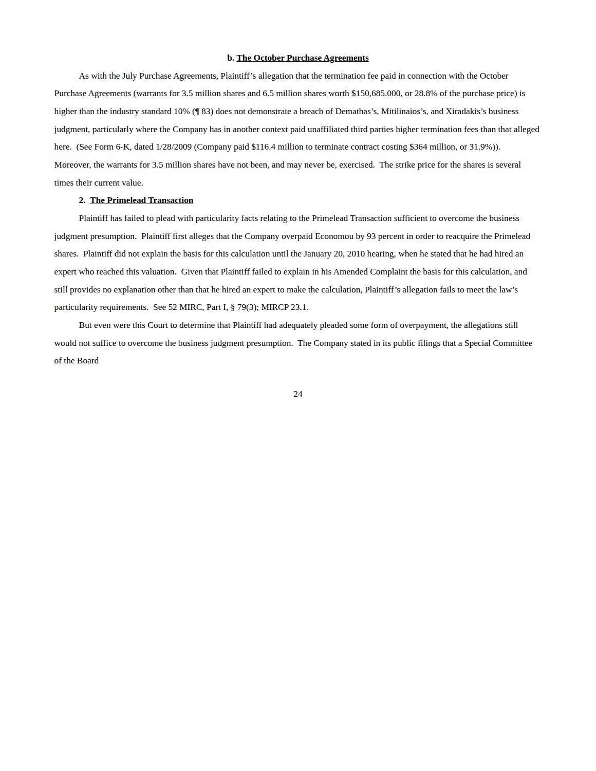b. The October Purchase Agreements
As with the July Purchase Agreements, Plaintiff’s allegation that the termination fee paid in connection with the October Purchase Agreements (warrants for 3.5 million shares and 6.5 million shares worth $150,685.000, or 28.8% of the purchase price) is higher than the industry standard 10% (¶ 83) does not demonstrate a breach of Demathas’s, Mitilinaios’s, and Xiradakis’s business judgment, particularly where the Company has in another context paid unaffiliated third parties higher termination fees than that alleged here. (See Form 6-K, dated 1/28/2009 (Company paid $116.4 million to terminate contract costing $364 million, or 31.9%)). Moreover, the warrants for 3.5 million shares have not been, and may never be, exercised. The strike price for the shares is several times their current value.
2. The Primelead Transaction
Plaintiff has failed to plead with particularity facts relating to the Primelead Transaction sufficient to overcome the business judgment presumption. Plaintiff first alleges that the Company overpaid Economou by 93 percent in order to reacquire the Primelead shares. Plaintiff did not explain the basis for this calculation until the January 20, 2010 hearing, when he stated that he had hired an expert who reached this valuation. Given that Plaintiff failed to explain in his Amended Complaint the basis for this calculation, and still provides no explanation other than that he hired an expert to make the calculation, Plaintiff’s allegation fails to meet the law’s particularity requirements. See 52 MIRC, Part I, § 79(3); MIRCP 23.1.
But even were this Court to determine that Plaintiff had adequately pleaded some form of overpayment, the allegations still would not suffice to overcome the business judgment presumption. The Company stated in its public filings that a Special Committee of the Board
24